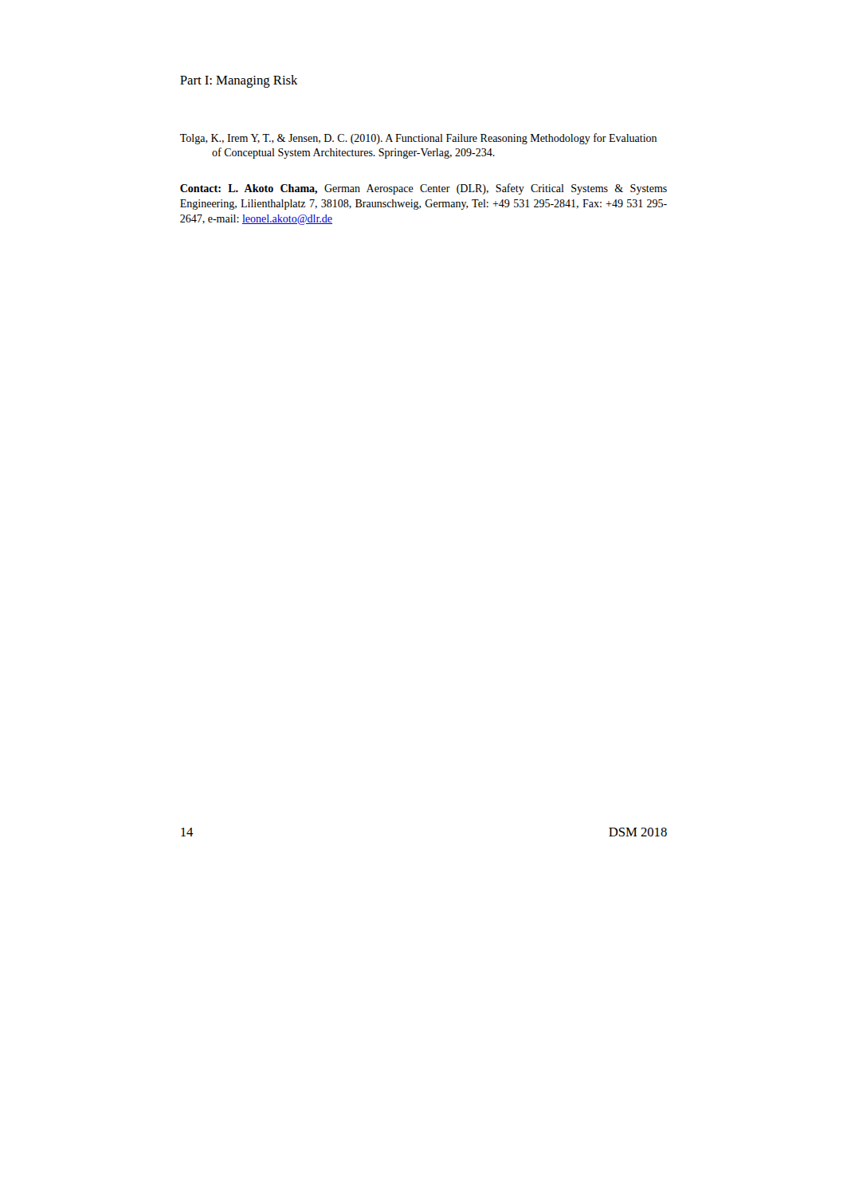Part I: Managing Risk
Tolga, K., Irem Y, T., & Jensen, D. C. (2010). A Functional Failure Reasoning Methodology for Evaluation of Conceptual System Architectures. Springer-Verlag, 209-234.
Contact: L. Akoto Chama, German Aerospace Center (DLR), Safety Critical Systems & Systems Engineering, Lilienthalplatz 7, 38108, Braunschweig, Germany, Tel: +49 531 295-2841, Fax: +49 531 295-2647, e-mail: leonel.akoto@dlr.de
14 DSM 2018